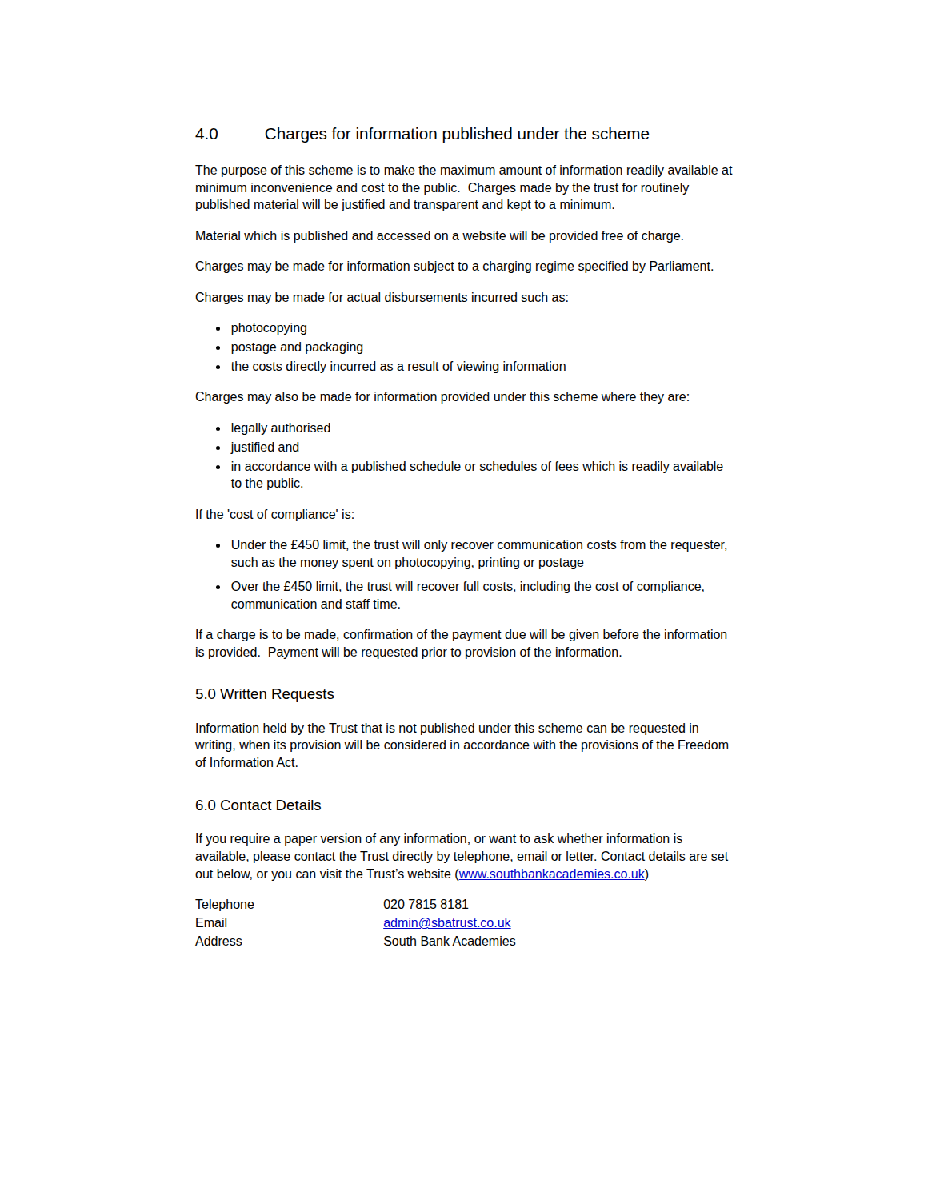4.0 Charges for information published under the scheme
The purpose of this scheme is to make the maximum amount of information readily available at minimum inconvenience and cost to the public. Charges made by the trust for routinely published material will be justified and transparent and kept to a minimum.
Material which is published and accessed on a website will be provided free of charge.
Charges may be made for information subject to a charging regime specified by Parliament.
Charges may be made for actual disbursements incurred such as:
photocopying
postage and packaging
the costs directly incurred as a result of viewing information
Charges may also be made for information provided under this scheme where they are:
legally authorised
justified and
in accordance with a published schedule or schedules of fees which is readily available to the public.
If the 'cost of compliance' is:
Under the £450 limit, the trust will only recover communication costs from the requester, such as the money spent on photocopying, printing or postage
Over the £450 limit, the trust will recover full costs, including the cost of compliance, communication and staff time.
If a charge is to be made, confirmation of the payment due will be given before the information is provided. Payment will be requested prior to provision of the information.
5.0 Written Requests
Information held by the Trust that is not published under this scheme can be requested in writing, when its provision will be considered in accordance with the provisions of the Freedom of Information Act.
6.0 Contact Details
If you require a paper version of any information, or want to ask whether information is available, please contact the Trust directly by telephone, email or letter. Contact details are set out below, or you can visit the Trust’s website (www.southbankacademies.co.uk)
| Telephone | 020 7815 8181 |
| Email | admin@sbatrust.co.uk |
| Address | South Bank Academies |